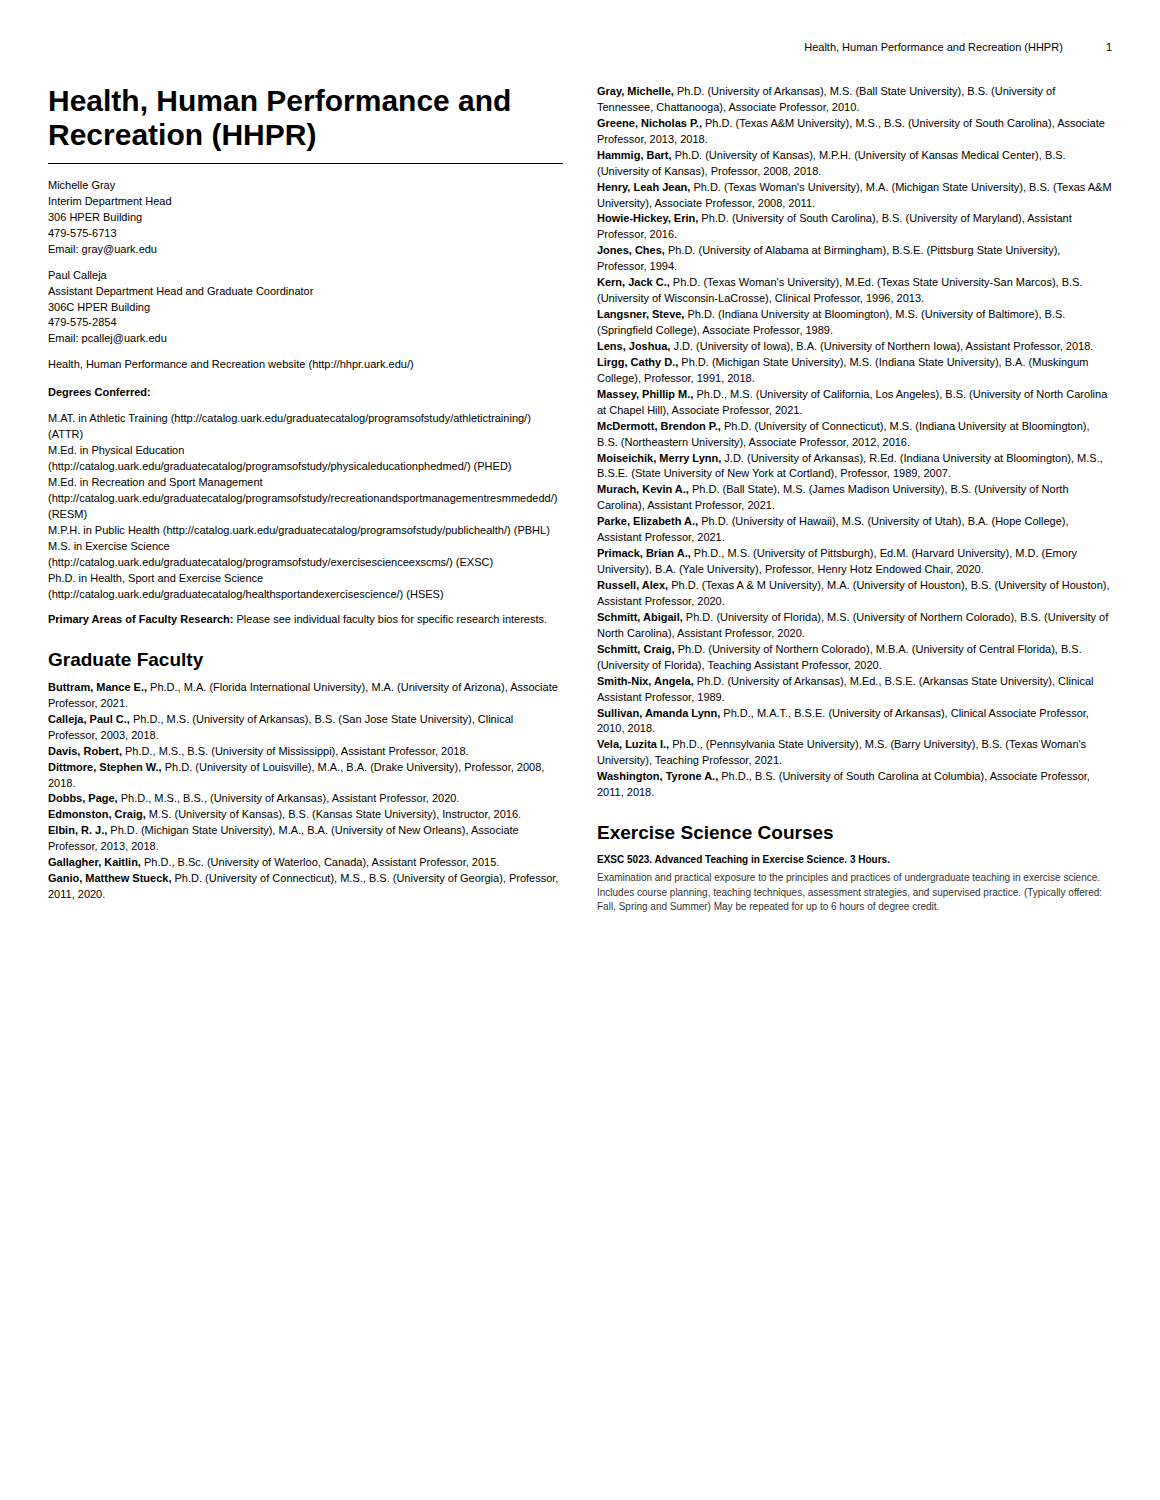Health, Human Performance and Recreation (HHPR) 1
Health, Human Performance and Recreation (HHPR)
Michelle Gray
Interim Department Head
306 HPER Building
479-575-6713
Email: gray@uark.edu
Paul Calleja
Assistant Department Head and Graduate Coordinator
306C HPER Building
479-575-2854
Email: pcallej@uark.edu
Health, Human Performance and Recreation website (http://hhpr.uark.edu/)
Degrees Conferred:
M.AT. in Athletic Training (http://catalog.uark.edu/graduatecatalog/programsofstudy/athletictraining/) (ATTR)
M.Ed. in Physical Education (http://catalog.uark.edu/graduatecatalog/programsofstudy/physicaleducationphedmed/) (PHED)
M.Ed. in Recreation and Sport Management (http://catalog.uark.edu/graduatecatalog/programsofstudy/recreationandsportmanagementresmmededd/) (RESM)
M.P.H. in Public Health (http://catalog.uark.edu/graduatecatalog/programsofstudy/publichealth/) (PBHL)
M.S. in Exercise Science (http://catalog.uark.edu/graduatecatalog/programsofstudy/exercisescienceexscms/) (EXSC)
Ph.D. in Health, Sport and Exercise Science (http://catalog.uark.edu/graduatecatalog/healthsportandexercisescience/) (HSES)
Primary Areas of Faculty Research: Please see individual faculty bios for specific research interests.
Graduate Faculty
Buttram, Mance E., Ph.D., M.A. (Florida International University), M.A. (University of Arizona), Associate Professor, 2021.
Calleja, Paul C., Ph.D., M.S. (University of Arkansas), B.S. (San Jose State University), Clinical Professor, 2003, 2018.
Davis, Robert, Ph.D., M.S., B.S. (University of Mississippi), Assistant Professor, 2018.
Dittmore, Stephen W., Ph.D. (University of Louisville), M.A., B.A. (Drake University), Professor, 2008, 2018.
Dobbs, Page, Ph.D., M.S., B.S., (University of Arkansas), Assistant Professor, 2020.
Edmonston, Craig, M.S. (University of Kansas), B.S. (Kansas State University), Instructor, 2016.
Elbin, R. J., Ph.D. (Michigan State University), M.A., B.A. (University of New Orleans), Associate Professor, 2013, 2018.
Gallagher, Kaitlin, Ph.D., B.Sc. (University of Waterloo, Canada), Assistant Professor, 2015.
Ganio, Matthew Stueck, Ph.D. (University of Connecticut), M.S., B.S. (University of Georgia), Professor, 2011, 2020.
Gray, Michelle, Ph.D. (University of Arkansas), M.S. (Ball State University), B.S. (University of Tennessee, Chattanooga), Associate Professor, 2010.
Greene, Nicholas P., Ph.D. (Texas A&M University), M.S., B.S. (University of South Carolina), Associate Professor, 2013, 2018.
Hammig, Bart, Ph.D. (University of Kansas), M.P.H. (University of Kansas Medical Center), B.S. (University of Kansas), Professor, 2008, 2018.
Henry, Leah Jean, Ph.D. (Texas Woman's University), M.A. (Michigan State University), B.S. (Texas A&M University), Associate Professor, 2008, 2011.
Howie-Hickey, Erin, Ph.D. (University of South Carolina), B.S. (University of Maryland), Assistant Professor, 2016.
Jones, Ches, Ph.D. (University of Alabama at Birmingham), B.S.E. (Pittsburg State University), Professor, 1994.
Kern, Jack C., Ph.D. (Texas Woman's University), M.Ed. (Texas State University-San Marcos), B.S. (University of Wisconsin-LaCrosse), Clinical Professor, 1996, 2013.
Langsner, Steve, Ph.D. (Indiana University at Bloomington), M.S. (University of Baltimore), B.S. (Springfield College), Associate Professor, 1989.
Lens, Joshua, J.D. (University of Iowa), B.A. (University of Northern Iowa), Assistant Professor, 2018.
Lirgg, Cathy D., Ph.D. (Michigan State University), M.S. (Indiana State University), B.A. (Muskingum College), Professor, 1991, 2018.
Massey, Phillip M., Ph.D., M.S. (University of California, Los Angeles), B.S. (University of North Carolina at Chapel Hill), Associate Professor, 2021.
McDermott, Brendon P., Ph.D. (University of Connecticut), M.S. (Indiana University at Bloomington), B.S. (Northeastern University), Associate Professor, 2012, 2016.
Moiseichik, Merry Lynn, J.D. (University of Arkansas), R.Ed. (Indiana University at Bloomington), M.S., B.S.E. (State University of New York at Cortland), Professor, 1989, 2007.
Murach, Kevin A., Ph.D. (Ball State), M.S. (James Madison University), B.S. (University of North Carolina), Assistant Professor, 2021.
Parke, Elizabeth A., Ph.D. (University of Hawaii), M.S. (University of Utah), B.A. (Hope College), Assistant Professor, 2021.
Primack, Brian A., Ph.D., M.S. (University of Pittsburgh), Ed.M. (Harvard University), M.D. (Emory University), B.A. (Yale University), Professor, Henry Hotz Endowed Chair, 2020.
Russell, Alex, Ph.D. (Texas A & M University), M.A. (University of Houston), B.S. (University of Houston), Assistant Professor, 2020.
Schmitt, Abigail, Ph.D. (University of Florida), M.S. (University of Northern Colorado), B.S. (University of North Carolina), Assistant Professor, 2020.
Schmitt, Craig, Ph.D. (University of Northern Colorado), M.B.A. (University of Central Florida), B.S. (University of Florida), Teaching Assistant Professor, 2020.
Smith-Nix, Angela, Ph.D. (University of Arkansas), M.Ed., B.S.E. (Arkansas State University), Clinical Assistant Professor, 1989.
Sullivan, Amanda Lynn, Ph.D., M.A.T., B.S.E. (University of Arkansas), Clinical Associate Professor, 2010, 2018.
Vela, Luzita I., Ph.D., (Pennsylvania State University), M.S. (Barry University), B.S. (Texas Woman's University), Teaching Professor, 2021.
Washington, Tyrone A., Ph.D., B.S. (University of South Carolina at Columbia), Associate Professor, 2011, 2018.
Exercise Science Courses
EXSC 5023. Advanced Teaching in Exercise Science. 3 Hours.
Examination and practical exposure to the principles and practices of undergraduate teaching in exercise science. Includes course planning, teaching techniques, assessment strategies, and supervised practice. (Typically offered: Fall, Spring and Summer) May be repeated for up to 6 hours of degree credit.